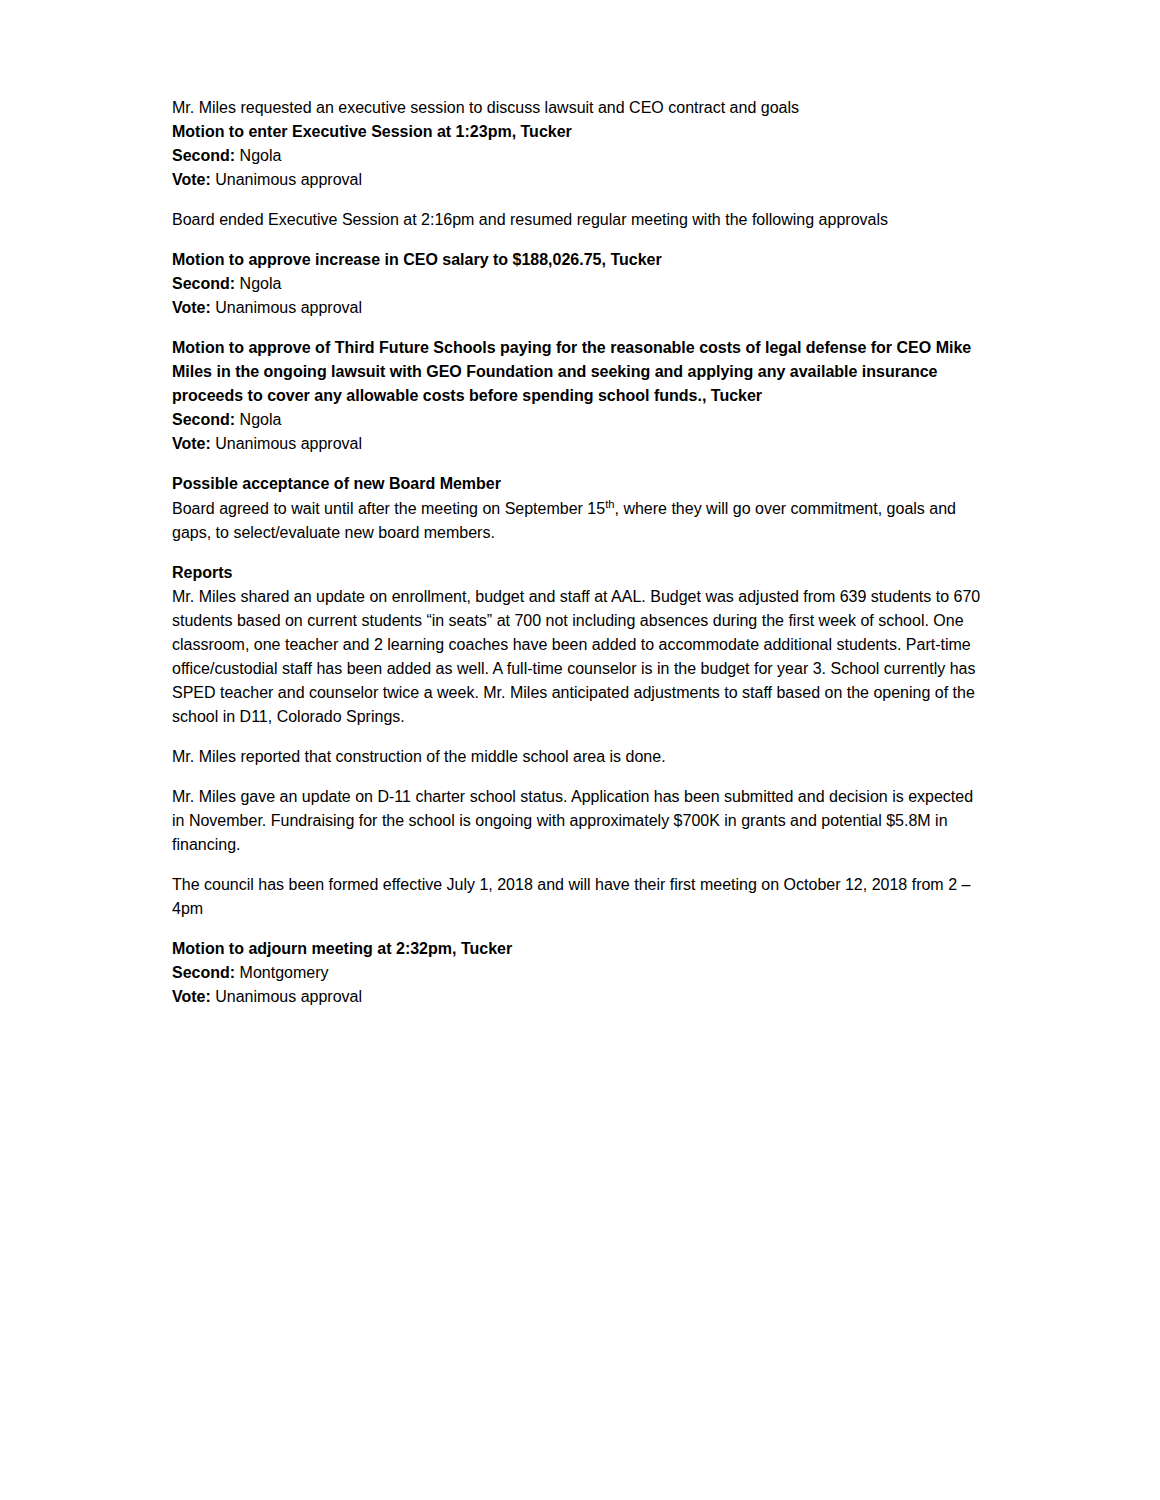Mr. Miles requested an executive session to discuss lawsuit and CEO contract and goals
Motion to enter Executive Session at 1:23pm, Tucker
Second: Ngola
Vote: Unanimous approval
Board ended Executive Session at 2:16pm and resumed regular meeting with the following approvals
Motion to approve increase in CEO salary to $188,026.75, Tucker
Second: Ngola
Vote: Unanimous approval
Motion to approve of Third Future Schools paying for the reasonable costs of legal defense for CEO Mike Miles in the ongoing lawsuit with GEO Foundation and seeking and applying any available insurance proceeds to cover any allowable costs before spending school funds., Tucker
Second: Ngola
Vote: Unanimous approval
Possible acceptance of new Board Member
Board agreed to wait until after the meeting on September 15th, where they will go over commitment, goals and gaps, to select/evaluate new board members.
Reports
Mr. Miles shared an update on enrollment, budget and staff at AAL. Budget was adjusted from 639 students to 670 students based on current students “in seats” at 700 not including absences during the first week of school. One classroom, one teacher and 2 learning coaches have been added to accommodate additional students. Part-time office/custodial staff has been added as well. A full-time counselor is in the budget for year 3. School currently has SPED teacher and counselor twice a week. Mr. Miles anticipated adjustments to staff based on the opening of the school in D11, Colorado Springs.
Mr. Miles reported that construction of the middle school area is done.
Mr. Miles gave an update on D-11 charter school status. Application has been submitted and decision is expected in November. Fundraising for the school is ongoing with approximately $700K in grants and potential $5.8M in financing.
The council has been formed effective July 1, 2018 and will have their first meeting on October 12, 2018 from 2 – 4pm
Motion to adjourn meeting at 2:32pm, Tucker
Second: Montgomery
Vote: Unanimous approval